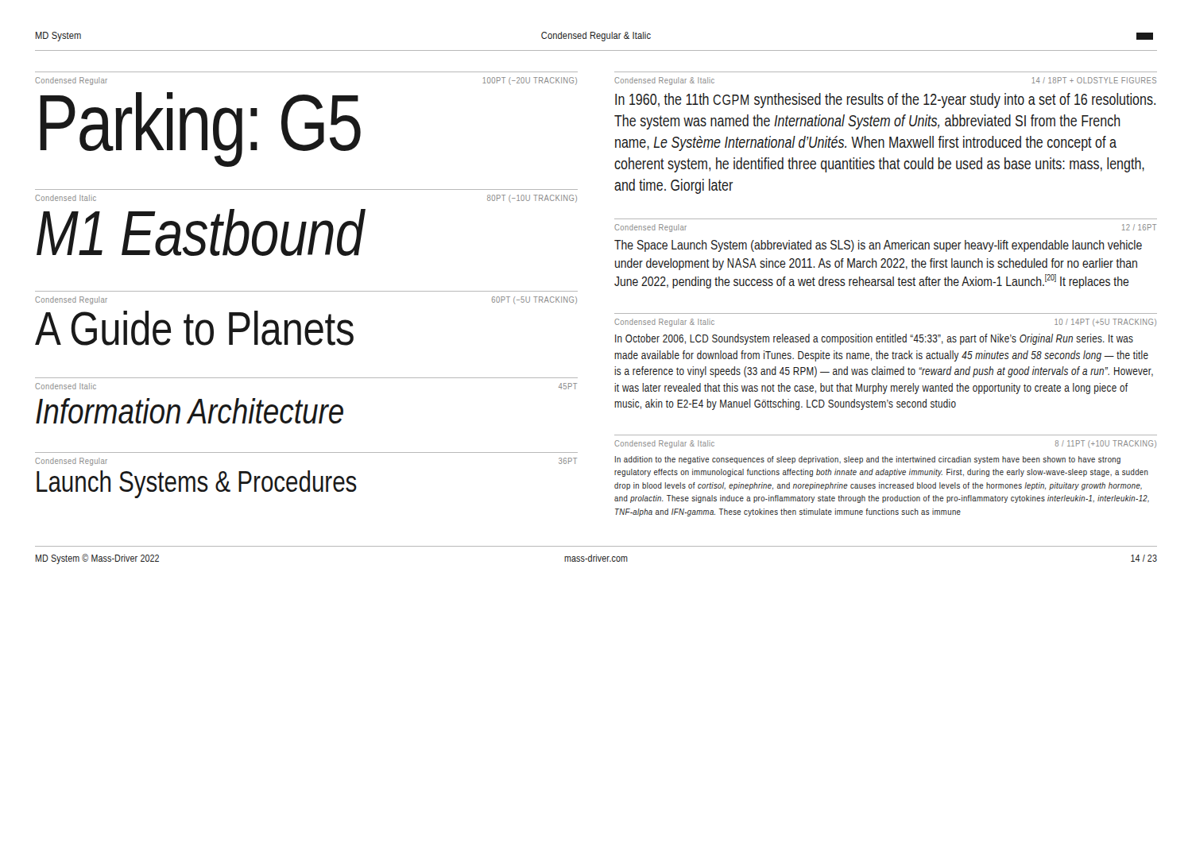MD System
Condensed Regular & Italic
Condensed Regular 100pt (−20u tracking)
Parking: G5
Condensed Italic 80pt (−10u tracking)
M1 Eastbound
Condensed Regular 60pt (−5u tracking)
A Guide to Planets
Condensed Italic 45pt
Information Architecture
Condensed Regular 36pt
Launch Systems & Procedures
Condensed Regular & Italic 14 / 18pt + oldstyle figures
In 1960, the 11th CGPM synthesised the results of the 12-year study into a set of 16 resolutions. The system was named the International System of Units, abbreviated SI from the French name, Le Système International d’Unités. When Maxwell first introduced the concept of a coherent system, he identified three quantities that could be used as base units: mass, length, and time. Giorgi later
Condensed Regular 12 / 16pt
The Space Launch System (abbreviated as SLS) is an American super heavy-lift expendable launch vehicle under development by NASA since 2011. As of March 2022, the first launch is scheduled for no earlier than June 2022, pending the success of a wet dress rehearsal test after the Axiom-1 Launch.[20] It replaces the
Condensed Regular & Italic 10 / 14pt (+5u tracking)
In October 2006, LCD Soundsystem released a composition entitled “45:33”, as part of Nike’s Original Run series. It was made available for download from iTunes. Despite its name, the track is actually 45 minutes and 58 seconds long — the title is a reference to vinyl speeds (33 and 45 RPM) — and was claimed to “reward and push at good intervals of a run”. However, it was later revealed that this was not the case, but that Murphy merely wanted the opportunity to create a long piece of music, akin to E2-E4 by Manuel Göttsching. LCD Soundsystem’s second studio
Condensed Regular & Italic 8 / 11pt (+10u tracking)
In addition to the negative consequences of sleep deprivation, sleep and the intertwined circadian system have been shown to have strong regulatory effects on immunological functions affecting both innate and adaptive immunity. First, during the early slow-wave-sleep stage, a sudden drop in blood levels of cortisol, epinephrine, and norepinephrine causes increased blood levels of the hormones leptin, pituitary growth hormone, and prolactin. These signals induce a pro-inflammatory state through the production of the pro-inflammatory cytokines interleukin-1, interleukin-12, TNF-alpha and IFN-gamma. These cytokines then stimulate immune functions such as immune
MD System © Mass-Driver 2022
mass-driver.com
14 / 23